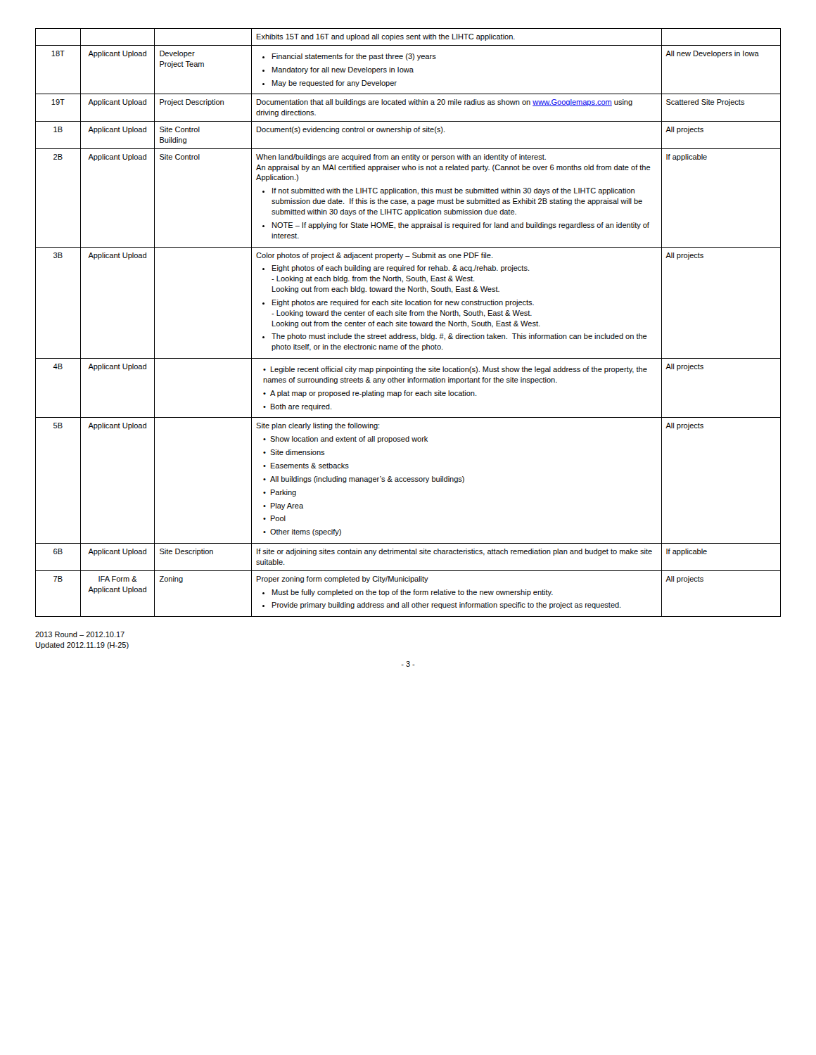| | | | Exhibits 15T and 16T and upload all copies sent with the LIHTC application. | |
| 18T | Applicant Upload | Developer Project Team | Financial statements for the past three (3) years Mandatory for all new Developers in Iowa May be requested for any Developer | All new Developers in Iowa |
| 19T | Applicant Upload | Project Description | Documentation that all buildings are located within a 20 mile radius as shown on www.Googlemaps.com using driving directions. | Scattered Site Projects |
| 1B | Applicant Upload | Site Control Building | Document(s) evidencing control or ownership of site(s). | All projects |
| 2B | Applicant Upload | Site Control | When land/buildings are acquired from an entity or person with an identity of interest. An appraisal by an MAI certified appraiser who is not a related party. (Cannot be over 6 months old from date of the Application.) If not submitted with the LIHTC application, this must be submitted within 30 days of the LIHTC application submission due date. If this is the case, a page must be submitted as Exhibit 2B stating the appraisal will be submitted within 30 days of the LIHTC application submission due date. NOTE – If applying for State HOME, the appraisal is required for land and buildings regardless of an identity of interest. | If applicable |
| 3B | Applicant Upload | | Color photos of project & adjacent property – Submit as one PDF file. Eight photos of each building are required for rehab. & acq./rehab. projects. - Looking at each bldg. from the North, South, East & West. Looking out from each bldg. toward the North, South, East & West. Eight photos are required for each site location for new construction projects. - Looking toward the center of each site from the North, South, East & West. Looking out from the center of each site toward the North, South, East & West. The photo must include the street address, bldg. #, & direction taken. This information can be included on the photo itself, or in the electronic name of the photo. | All projects |
| 4B | Applicant Upload | | Legible recent official city map pinpointing the site location(s). Must show the legal address of the property, the names of surrounding streets & any other information important for the site inspection. A plat map or proposed re-plating map for each site location. Both are required. | All projects |
| 5B | Applicant Upload | | Site plan clearly listing the following: Show location and extent of all proposed work Site dimensions Easements & setbacks All buildings (including manager’s & accessory buildings) Parking Play Area Pool Other items (specify) | All projects |
| 6B | Applicant Upload | Site Description | If site or adjoining sites contain any detrimental site characteristics, attach remediation plan and budget to make site suitable. | If applicable |
| 7B | IFA Form & Applicant Upload | Zoning | Proper zoning form completed by City/Municipality Must be fully completed on the top of the form relative to the new ownership entity. Provide primary building address and all other request information specific to the project as requested. | All projects |
2013 Round – 2012.10.17
Updated 2012.11.19 (H-25)
- 3 -